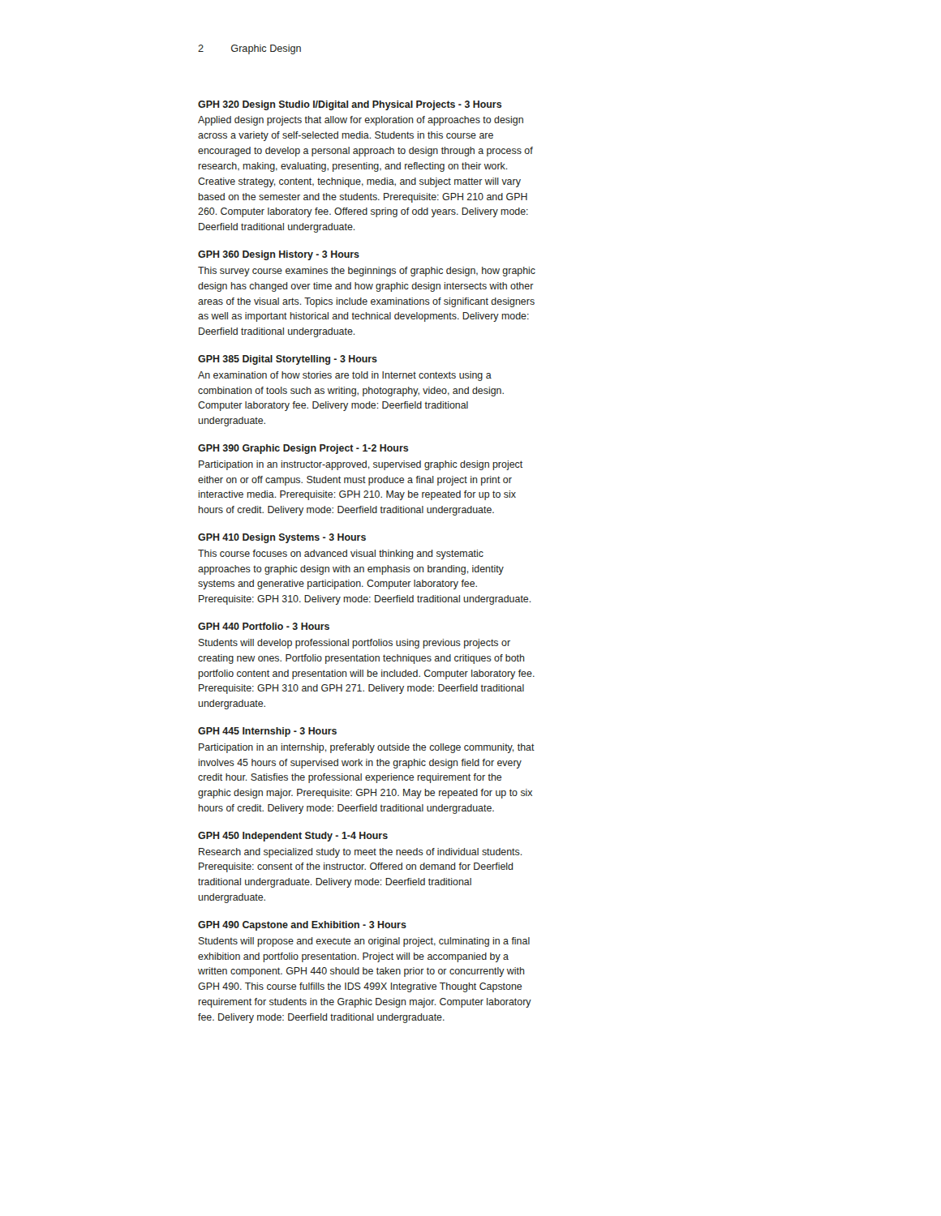2 Graphic Design
GPH 320 Design Studio I/Digital and Physical Projects - 3 Hours
Applied design projects that allow for exploration of approaches to design across a variety of self-selected media. Students in this course are encouraged to develop a personal approach to design through a process of research, making, evaluating, presenting, and reflecting on their work. Creative strategy, content, technique, media, and subject matter will vary based on the semester and the students. Prerequisite: GPH 210 and GPH 260. Computer laboratory fee. Offered spring of odd years. Delivery mode: Deerfield traditional undergraduate.
GPH 360 Design History - 3 Hours
This survey course examines the beginnings of graphic design, how graphic design has changed over time and how graphic design intersects with other areas of the visual arts. Topics include examinations of significant designers as well as important historical and technical developments. Delivery mode: Deerfield traditional undergraduate.
GPH 385 Digital Storytelling - 3 Hours
An examination of how stories are told in Internet contexts using a combination of tools such as writing, photography, video, and design. Computer laboratory fee. Delivery mode: Deerfield traditional undergraduate.
GPH 390 Graphic Design Project - 1-2 Hours
Participation in an instructor-approved, supervised graphic design project either on or off campus. Student must produce a final project in print or interactive media. Prerequisite: GPH 210. May be repeated for up to six hours of credit. Delivery mode: Deerfield traditional undergraduate.
GPH 410 Design Systems - 3 Hours
This course focuses on advanced visual thinking and systematic approaches to graphic design with an emphasis on branding, identity systems and generative participation. Computer laboratory fee. Prerequisite: GPH 310. Delivery mode: Deerfield traditional undergraduate.
GPH 440 Portfolio - 3 Hours
Students will develop professional portfolios using previous projects or creating new ones. Portfolio presentation techniques and critiques of both portfolio content and presentation will be included. Computer laboratory fee. Prerequisite: GPH 310 and GPH 271. Delivery mode: Deerfield traditional undergraduate.
GPH 445 Internship - 3 Hours
Participation in an internship, preferably outside the college community, that involves 45 hours of supervised work in the graphic design field for every credit hour. Satisfies the professional experience requirement for the graphic design major. Prerequisite: GPH 210. May be repeated for up to six hours of credit. Delivery mode: Deerfield traditional undergraduate.
GPH 450 Independent Study - 1-4 Hours
Research and specialized study to meet the needs of individual students. Prerequisite: consent of the instructor. Offered on demand for Deerfield traditional undergraduate. Delivery mode: Deerfield traditional undergraduate.
GPH 490 Capstone and Exhibition - 3 Hours
Students will propose and execute an original project, culminating in a final exhibition and portfolio presentation. Project will be accompanied by a written component. GPH 440 should be taken prior to or concurrently with GPH 490. This course fulfills the IDS 499X Integrative Thought Capstone requirement for students in the Graphic Design major. Computer laboratory fee. Delivery mode: Deerfield traditional undergraduate.